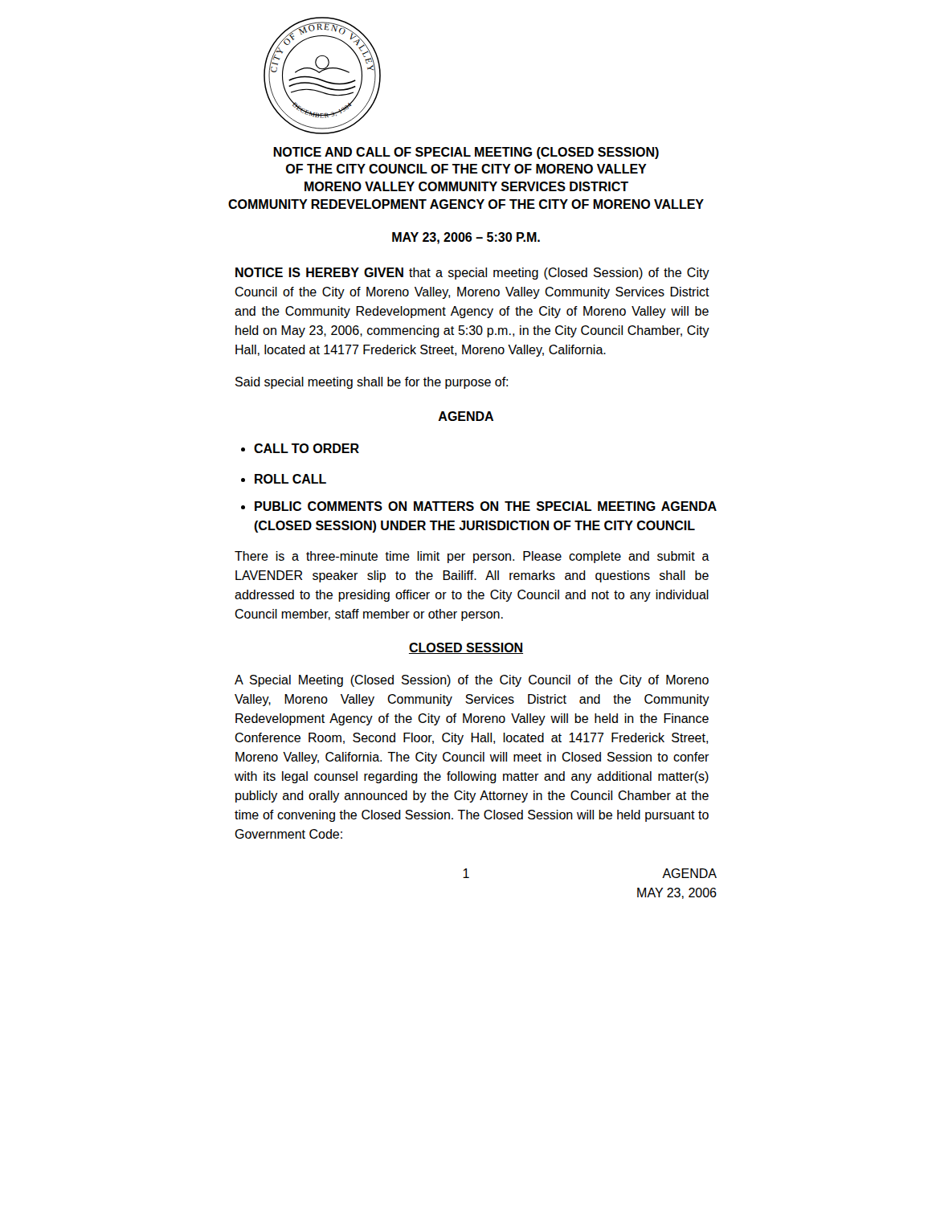CITY OF MORENO VALLEY DECEMBER 3, 1984
NOTICE AND CALL OF SPECIAL MEETING (CLOSED SESSION)
OF THE CITY COUNCIL OF THE CITY OF MORENO VALLEY
MORENO VALLEY COMMUNITY SERVICES DISTRICT
COMMUNITY REDEVELOPMENT AGENCY OF THE CITY OF MORENO VALLEY
MAY 23, 2006 – 5:30 P.M.
NOTICE IS HEREBY GIVEN that a special meeting (Closed Session) of the City Council of the City of Moreno Valley, Moreno Valley Community Services District and the Community Redevelopment Agency of the City of Moreno Valley will be held on May 23, 2006, commencing at 5:30 p.m., in the City Council Chamber, City Hall, located at 14177 Frederick Street, Moreno Valley, California.
Said special meeting shall be for the purpose of:
AGENDA
CALL TO ORDER
ROLL CALL
PUBLIC COMMENTS ON MATTERS ON THE SPECIAL MEETING AGENDA (CLOSED SESSION) UNDER THE JURISDICTION OF THE CITY COUNCIL
There is a three-minute time limit per person. Please complete and submit a LAVENDER speaker slip to the Bailiff. All remarks and questions shall be addressed to the presiding officer or to the City Council and not to any individual Council member, staff member or other person.
CLOSED SESSION
A Special Meeting (Closed Session) of the City Council of the City of Moreno Valley, Moreno Valley Community Services District and the Community Redevelopment Agency of the City of Moreno Valley will be held in the Finance Conference Room, Second Floor, City Hall, located at 14177 Frederick Street, Moreno Valley, California. The City Council will meet in Closed Session to confer with its legal counsel regarding the following matter and any additional matter(s) publicly and orally announced by the City Attorney in the Council Chamber at the time of convening the Closed Session. The Closed Session will be held pursuant to Government Code:
1
AGENDA
MAY 23, 2006